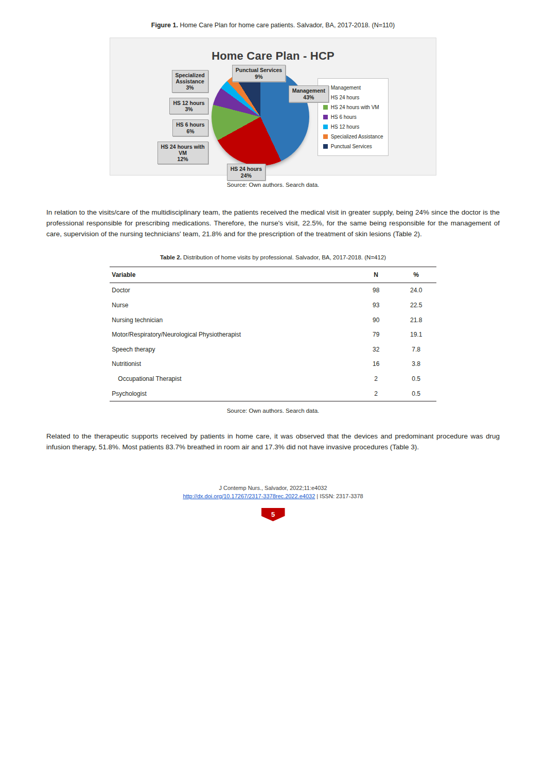Figure 1. Home Care Plan for home care patients. Salvador, BA, 2017-2018. (N=110)
Home Care Plan - HCP
Specialized
Assistance
3%
HS 12 hours
3%
HS 6 hours
6%
HS 24 hours with
VM
12%
Punctual Services
9%
Management
43%
HS 24 hours
24%
Management
HS 24 hours
HS 24 hours with VM
HS 6 hours
HS 12 hours
Specialized Assistance
Punctual Services
Source: Own authors. Search data.
In relation to the visits/care of the multidisciplinary team, the patients received the medical visit in greater supply, being 24% since the doctor is the professional responsible for prescribing medications. Therefore, the nurse's visit, 22.5%, for the same being responsible for the management of care, supervision of the nursing technicians' team, 21.8% and for the prescription of the treatment of skin lesions (Table 2).
Table 2. Distribution of home visits by professional. Salvador, BA, 2017-2018. (N=412)
| Variable | N | % |
| --- | --- | --- |
| Doctor | 98 | 24.0 |
| Nurse | 93 | 22.5 |
| Nursing technician | 90 | 21.8 |
| Motor/Respiratory/Neurological Physiotherapist | 79 | 19.1 |
| Speech therapy | 32 | 7.8 |
| Nutritionist | 16 | 3.8 |
| Occupational Therapist | 2 | 0.5 |
| Psychologist | 2 | 0.5 |
Source: Own authors. Search data.
Related to the therapeutic supports received by patients in home care, it was observed that the devices and predominant procedure was drug infusion therapy, 51.8%. Most patients 83.7% breathed in room air and 17.3% did not have invasive procedures (Table 3).
J Contemp Nurs., Salvador, 2022;11:e4032
http://dx.doi.org/10.17267/2317-3378rec.2022.e4032 | ISSN: 2317-3378
5